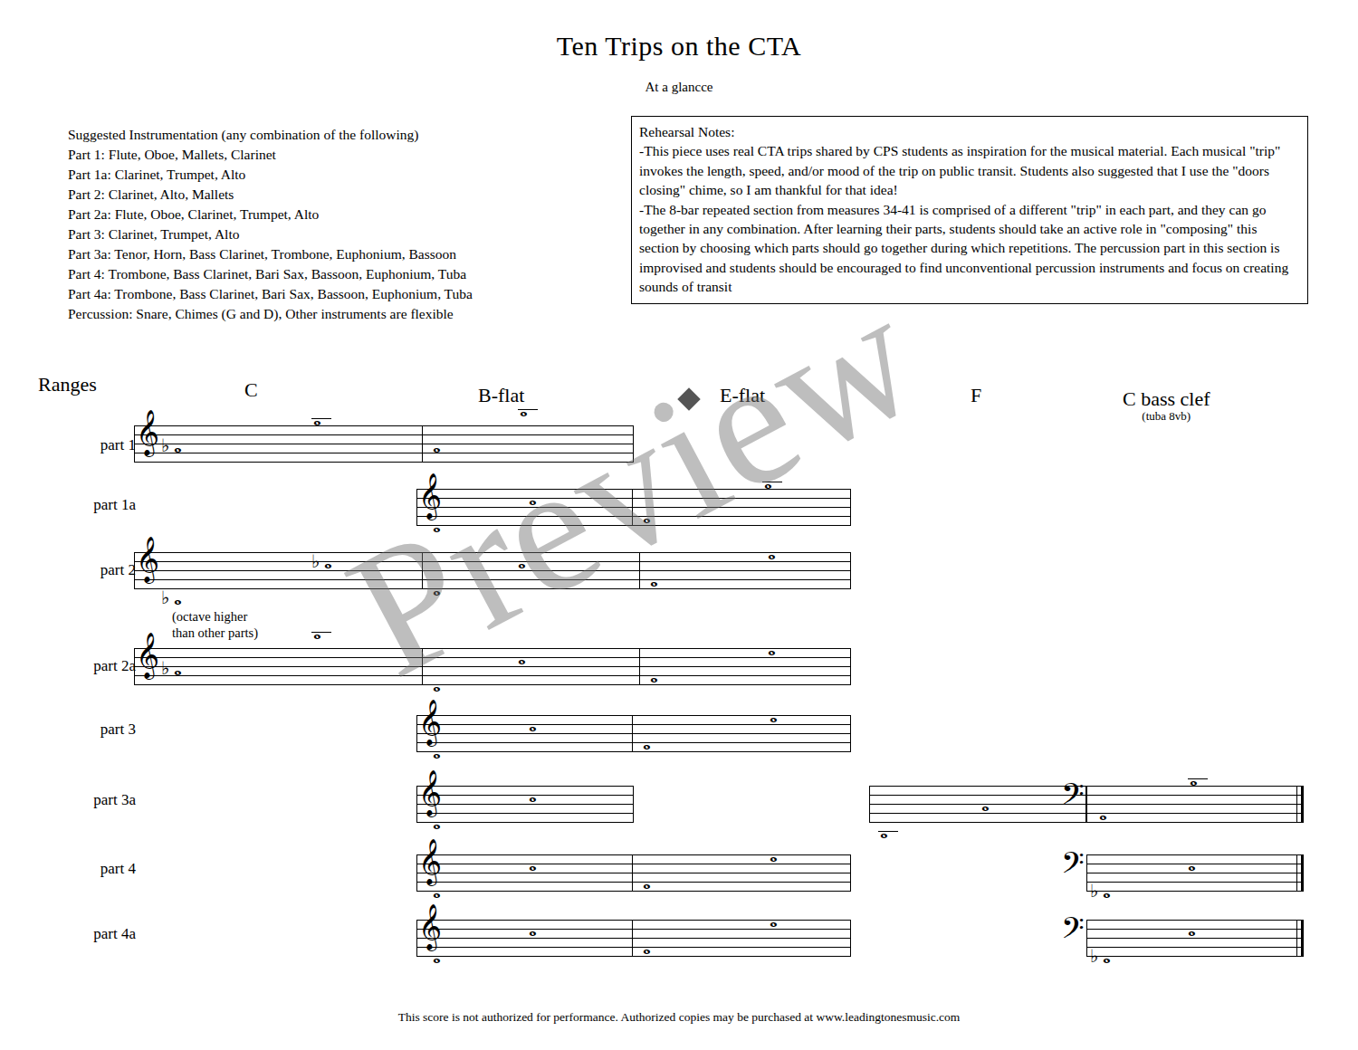Ten Trips on the CTA
At a glancce
Suggested Instrumentation (any combination of the following)
Part 1: Flute, Oboe, Mallets, Clarinet
Part 1a: Clarinet, Trumpet, Alto
Part 2: Clarinet, Alto, Mallets
Part 2a: Flute, Oboe, Clarinet, Trumpet, Alto
Part 3: Clarinet, Trumpet, Alto
Part 3a: Tenor, Horn, Bass Clarinet, Trombone, Euphonium, Bassoon
Part 4: Trombone, Bass Clarinet, Bari Sax, Bassoon, Euphonium, Tuba
Part 4a: Trombone, Bass Clarinet, Bari Sax, Bassoon, Euphonium, Tuba
Percussion: Snare, Chimes (G and D), Other instruments are flexible
Rehearsal Notes:
-This piece uses real CTA trips shared by CPS students as inspiration for the musical material. Each musical "trip" invokes the length, speed, and/or mood of the trip on public transit. Students also suggested that I use the "doors closing" chime, so I am thankful for that idea!
-The 8-bar repeated section from measures 34-41 is comprised of a different "trip" in each part, and they can go together in any combination. After learning their parts, students should take an active role in "composing" this section by choosing which parts should go together during which repetitions. The percussion part in this section is improvised and students should be encouraged to find unconventional percussion instruments and focus on creating sounds of transit
Ranges
C
B-flat
E-flat
F
C bass clef(tuba 8vb)
part 1
𝄞
part 1a
𝄞
part 2
𝄞
part 2a
(octave higher
than other parts)
𝄞
part 3
𝄞
part 3a
𝄞
𝄢
part 4
𝄞
𝄢
part 4a
𝄞
𝄢
Preview
This score is not authorized for performance. Authorized copies may be purchased at www.leadingtonesmusic.com